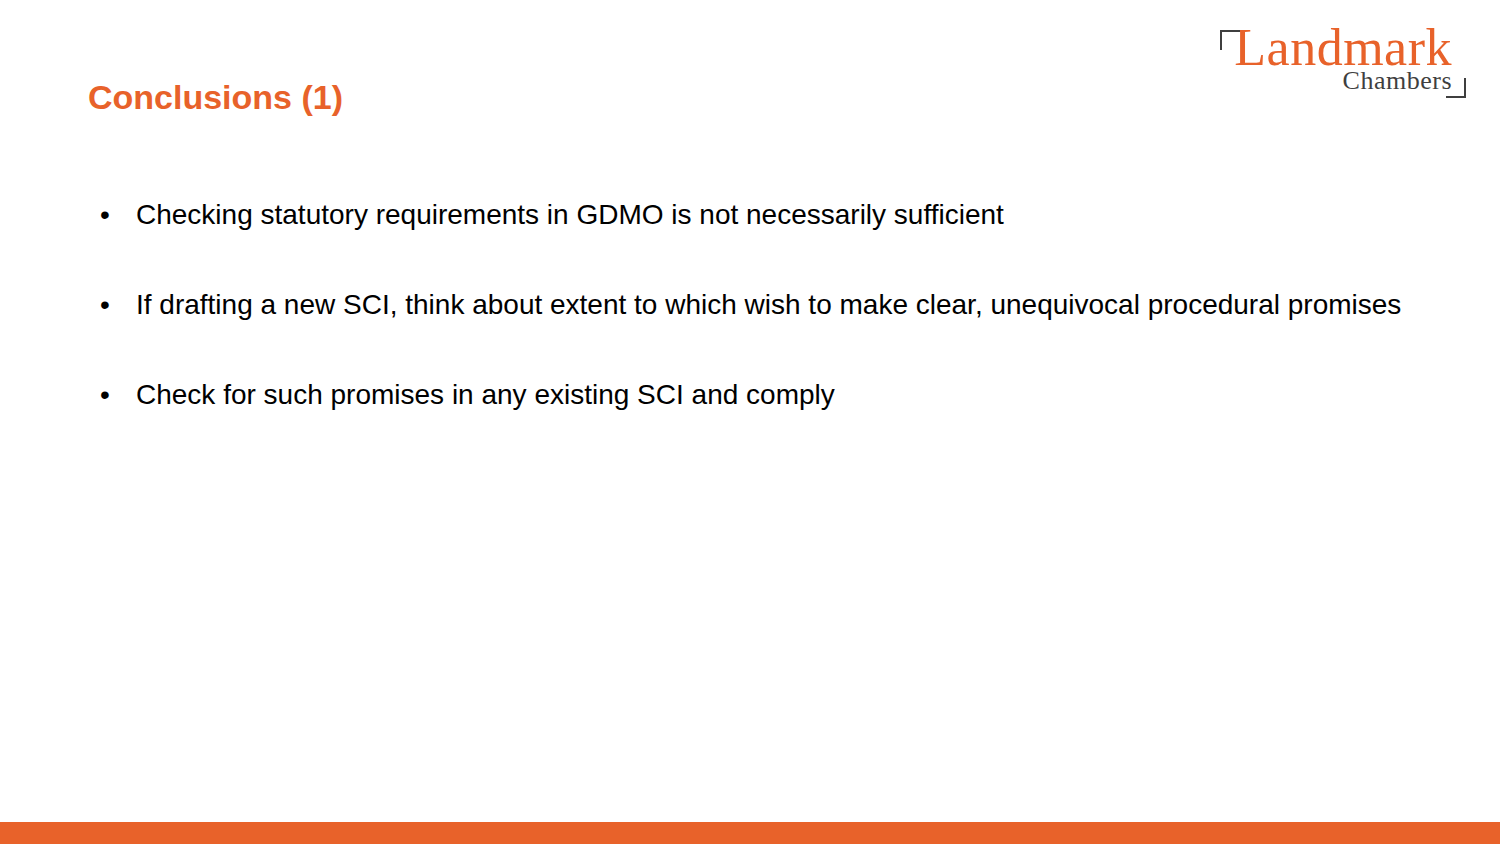Landmark
Chambers
Conclusions (1)
Checking statutory requirements in GDMO is not necessarily sufficient
If drafting a new SCI, think about extent to which wish to make clear, unequivocal procedural promises
Check for such promises in any existing SCI and comply